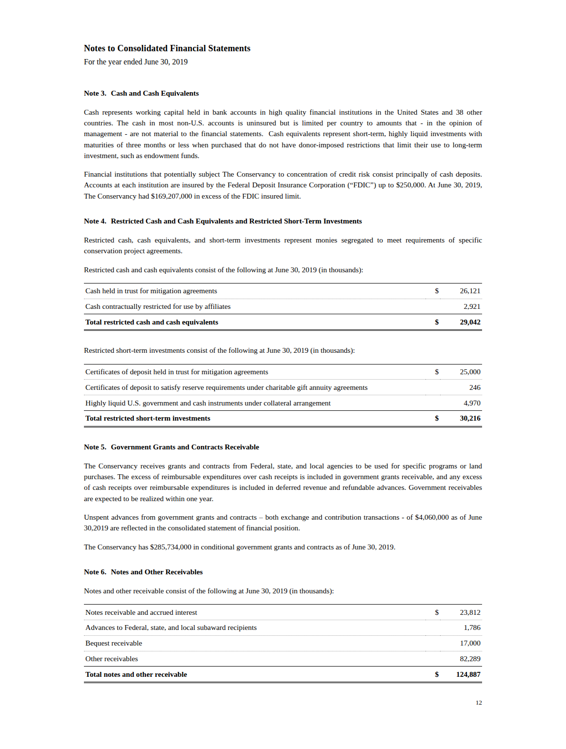Notes to Consolidated Financial Statements
For the year ended June 30, 2019
Note 3. Cash and Cash Equivalents
Cash represents working capital held in bank accounts in high quality financial institutions in the United States and 38 other countries. The cash in most non-U.S. accounts is uninsured but is limited per country to amounts that - in the opinion of management - are not material to the financial statements. Cash equivalents represent short-term, highly liquid investments with maturities of three months or less when purchased that do not have donor-imposed restrictions that limit their use to long-term investment, such as endowment funds.
Financial institutions that potentially subject The Conservancy to concentration of credit risk consist principally of cash deposits. Accounts at each institution are insured by the Federal Deposit Insurance Corporation (“FDIC”) up to $250,000. At June 30, 2019, The Conservancy had $169,207,000 in excess of the FDIC insured limit.
Note 4. Restricted Cash and Cash Equivalents and Restricted Short-Term Investments
Restricted cash, cash equivalents, and short-term investments represent monies segregated to meet requirements of specific conservation project agreements.
Restricted cash and cash equivalents consist of the following at June 30, 2019 (in thousands):
| Cash held in trust for mitigation agreements | $ | 26,121 |
| Cash contractually restricted for use by affiliates | | 2,921 |
| Total restricted cash and cash equivalents | $ | 29,042 |
Restricted short-term investments consist of the following at June 30, 2019 (in thousands):
| Certificates of deposit held in trust for mitigation agreements | $ | 25,000 |
| Certificates of deposit to satisfy reserve requirements under charitable gift annuity agreements | | 246 |
| Highly liquid U.S. government and cash instruments under collateral arrangement | | 4,970 |
| Total restricted short-term investments | $ | 30,216 |
Note 5. Government Grants and Contracts Receivable
The Conservancy receives grants and contracts from Federal, state, and local agencies to be used for specific programs or land purchases. The excess of reimbursable expenditures over cash receipts is included in government grants receivable, and any excess of cash receipts over reimbursable expenditures is included in deferred revenue and refundable advances. Government receivables are expected to be realized within one year.
Unspent advances from government grants and contracts – both exchange and contribution transactions - of $4,060,000 as of June 30,2019 are reflected in the consolidated statement of financial position.
The Conservancy has $285,734,000 in conditional government grants and contracts as of June 30, 2019.
Note 6. Notes and Other Receivables
Notes and other receivable consist of the following at June 30, 2019 (in thousands):
| Notes receivable and accrued interest | $ | 23,812 |
| Advances to Federal, state, and local subaward recipients | | 1,786 |
| Bequest receivable | | 17,000 |
| Other receivables | | 82,289 |
| Total notes and other receivable | $ | 124,887 |
12